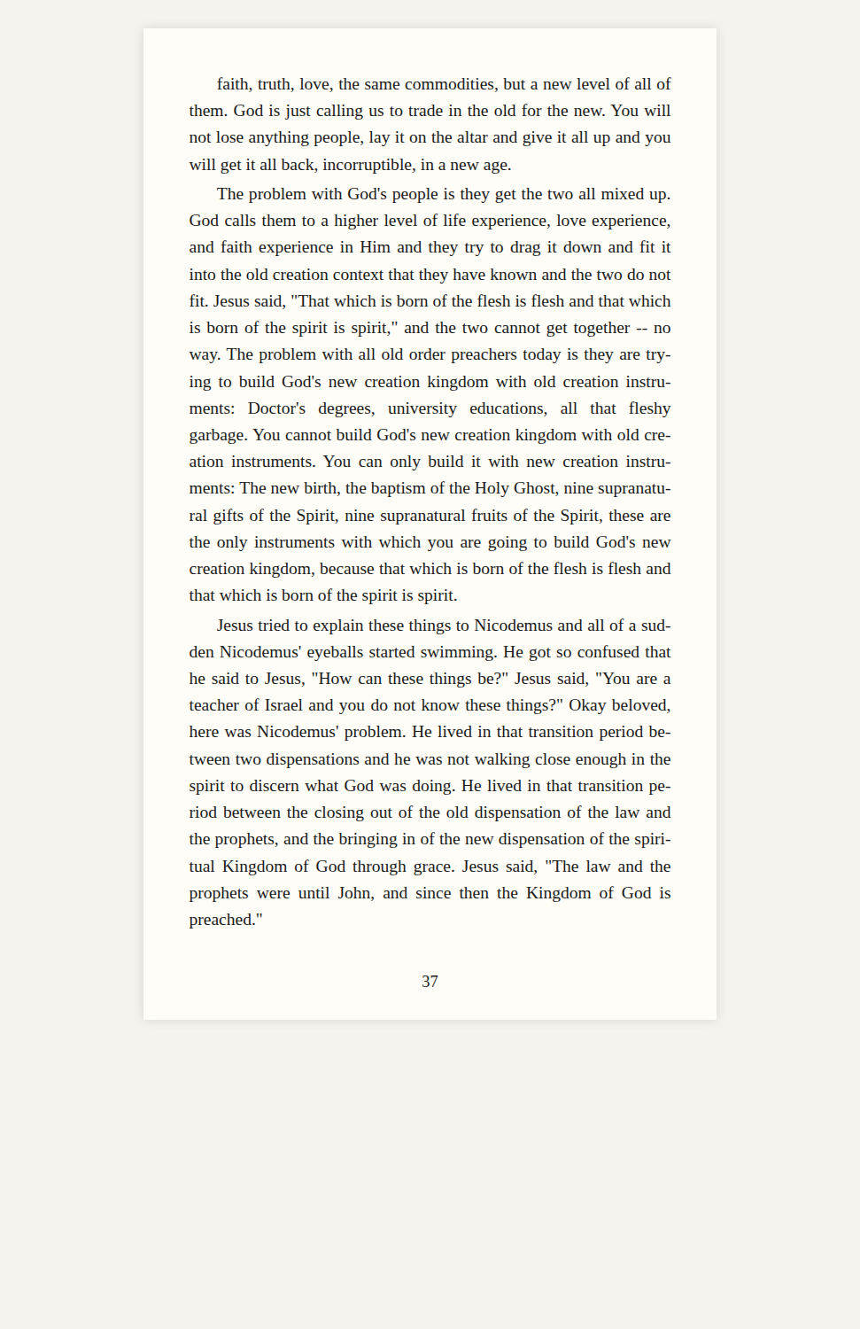faith, truth, love, the same commodities, but a new level of all of them. God is just calling us to trade in the old for the new. You will not lose anything people, lay it on the altar and give it all up and you will get it all back, incorruptible, in a new age.
The problem with God's people is they get the two all mixed up. God calls them to a higher level of life experience, love experience, and faith experience in Him and they try to drag it down and fit it into the old creation context that they have known and the two do not fit. Jesus said, "That which is born of the flesh is flesh and that which is born of the spirit is spirit," and the two cannot get together -- no way. The problem with all old order preachers today is they are trying to build God's new creation kingdom with old creation instruments: Doctor's degrees, university educations, all that fleshy garbage. You cannot build God's new creation kingdom with old creation instruments. You can only build it with new creation instruments: The new birth, the baptism of the Holy Ghost, nine supranatural gifts of the Spirit, nine supranatural fruits of the Spirit, these are the only instruments with which you are going to build God's new creation kingdom, because that which is born of the flesh is flesh and that which is born of the spirit is spirit.
Jesus tried to explain these things to Nicodemus and all of a sudden Nicodemus' eyeballs started swimming. He got so confused that he said to Jesus, "How can these things be?" Jesus said, "You are a teacher of Israel and you do not know these things?" Okay beloved, here was Nicodemus' problem. He lived in that transition period between two dispensations and he was not walking close enough in the spirit to discern what God was doing. He lived in that transition period between the closing out of the old dispensation of the law and the prophets, and the bringing in of the new dispensation of the spiritual Kingdom of God through grace. Jesus said, "The law and the prophets were until John, and since then the Kingdom of God is preached."
37